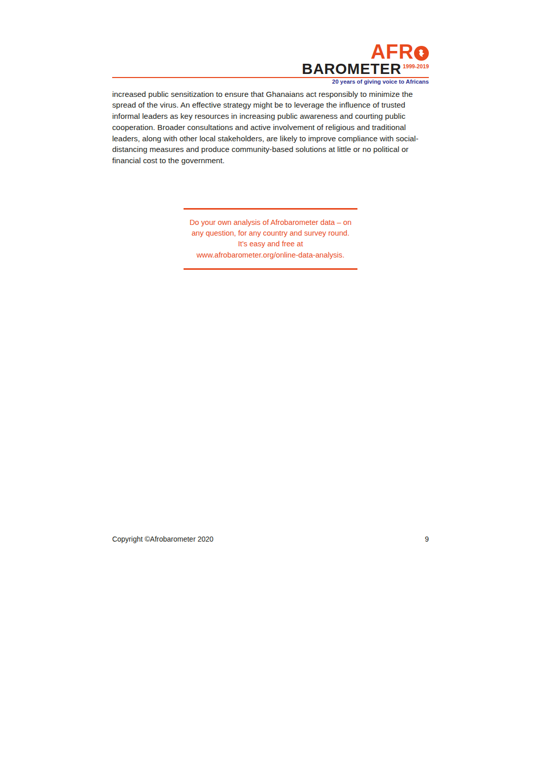AFR
BAROMETER1999-2019
20 years of giving voice to Africans
increased public sensitization to ensure that Ghanaians act responsibly to minimize the spread of the virus. An effective strategy might be to leverage the influence of trusted informal leaders as key resources in increasing public awareness and courting public cooperation. Broader consultations and active involvement of religious and traditional leaders, along with other local stakeholders, are likely to improve compliance with social-distancing measures and produce community-based solutions at little or no political or financial cost to the government.
Do your own analysis of Afrobarometer data – on any question, for any country and survey round. It’s easy and free at www.afrobarometer.org/online-data-analysis.
Copyright ©Afrobarometer 2020 9